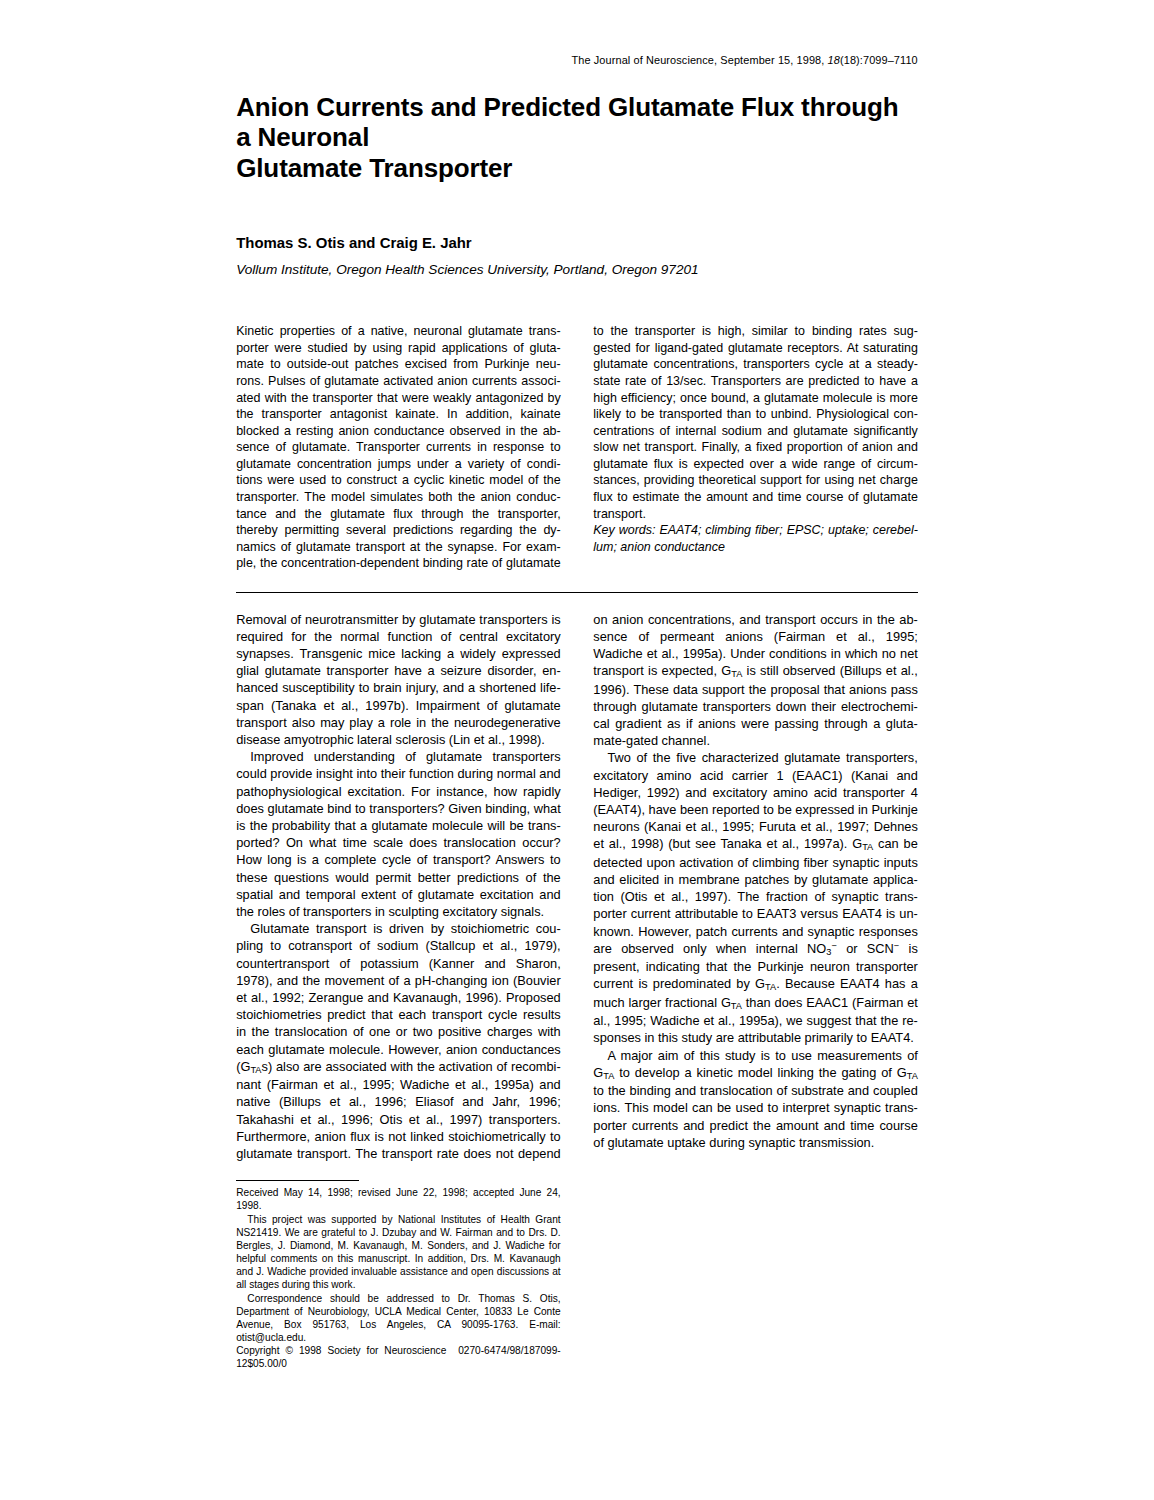The Journal of Neuroscience, September 15, 1998, 18(18):7099–7110
Anion Currents and Predicted Glutamate Flux through a Neuronal
Glutamate Transporter
Thomas S. Otis and Craig E. Jahr
Vollum Institute, Oregon Health Sciences University, Portland, Oregon 97201
Kinetic properties of a native, neuronal glutamate transporter were studied by using rapid applications of glutamate to outside-out patches excised from Purkinje neurons. Pulses of glutamate activated anion currents associated with the transporter that were weakly antagonized by the transporter antagonist kainate. In addition, kainate blocked a resting anion conductance observed in the absence of glutamate. Transporter currents in response to glutamate concentration jumps under a variety of conditions were used to construct a cyclic kinetic model of the transporter. The model simulates both the anion conductance and the glutamate flux through the transporter, thereby permitting several predictions regarding the dynamics of glutamate transport at the synapse. For example, the concentration-dependent binding rate of glutamate to the transporter is high, similar to binding rates suggested for ligand-gated glutamate receptors. At saturating glutamate concentrations, transporters cycle at a steady-state rate of 13/sec. Transporters are predicted to have a high efficiency; once bound, a glutamate molecule is more likely to be transported than to unbind. Physiological concentrations of internal sodium and glutamate significantly slow net transport. Finally, a fixed proportion of anion and glutamate flux is expected over a wide range of circumstances, providing theoretical support for using net charge flux to estimate the amount and time course of glutamate transport.
Key words: EAAT4; climbing fiber; EPSC; uptake; cerebellum; anion conductance
Removal of neurotransmitter by glutamate transporters is required for the normal function of central excitatory synapses. Transgenic mice lacking a widely expressed glial glutamate transporter have a seizure disorder, enhanced susceptibility to brain injury, and a shortened lifespan (Tanaka et al., 1997b). Impairment of glutamate transport also may play a role in the neurodegenerative disease amyotrophic lateral sclerosis (Lin et al., 1998).
Improved understanding of glutamate transporters could provide insight into their function during normal and pathophysiological excitation. For instance, how rapidly does glutamate bind to transporters? Given binding, what is the probability that a glutamate molecule will be transported? On what time scale does translocation occur? How long is a complete cycle of transport? Answers to these questions would permit better predictions of the spatial and temporal extent of glutamate excitation and the roles of transporters in sculpting excitatory signals.
Glutamate transport is driven by stoichiometric coupling to cotransport of sodium (Stallcup et al., 1979), countertransport of potassium (Kanner and Sharon, 1978), and the movement of a pH-changing ion (Bouvier et al., 1992; Zerangue and Kavanaugh, 1996). Proposed stoichiometries predict that each transport cycle results in the translocation of one or two positive charges with each glutamate molecule. However, anion conductances (GTAs) also are associated with the activation of recombinant (Fairman et al., 1995; Wadiche et al., 1995a) and native (Billups et al., 1996; Eliasof and Jahr, 1996; Takahashi et al., 1996; Otis et al., 1997) transporters. Furthermore, anion flux is not linked stoichiometrically to glutamate transport. The transport rate does not depend on anion concentrations, and transport occurs in the absence of permeant anions (Fairman et al., 1995; Wadiche et al., 1995a). Under conditions in which no net transport is expected, GTA is still observed (Billups et al., 1996). These data support the proposal that anions pass through glutamate transporters down their electrochemical gradient as if anions were passing through a glutamate-gated channel.
Two of the five characterized glutamate transporters, excitatory amino acid carrier 1 (EAAC1) (Kanai and Hediger, 1992) and excitatory amino acid transporter 4 (EAAT4), have been reported to be expressed in Purkinje neurons (Kanai et al., 1995; Furuta et al., 1997; Dehnes et al., 1998) (but see Tanaka et al., 1997a). GTA can be detected upon activation of climbing fiber synaptic inputs and elicited in membrane patches by glutamate application (Otis et al., 1997). The fraction of synaptic transporter current attributable to EAAT3 versus EAAT4 is unknown. However, patch currents and synaptic responses are observed only when internal NO3− or SCN− is present, indicating that the Purkinje neuron transporter current is predominated by GTA. Because EAAT4 has a much larger fractional GTA than does EAAC1 (Fairman et al., 1995; Wadiche et al., 1995a), we suggest that the responses in this study are attributable primarily to EAAT4.
A major aim of this study is to use measurements of GTA to develop a kinetic model linking the gating of GTA to the binding and translocation of substrate and coupled ions. This model can be used to interpret synaptic transporter currents and predict the amount and time course of glutamate uptake during synaptic transmission.
Received May 14, 1998; revised June 22, 1998; accepted June 24, 1998.
This project was supported by National Institutes of Health Grant NS21419. We are grateful to J. Dzubay and W. Fairman and to Drs. D. Bergles, J. Diamond, M. Kavanaugh, M. Sonders, and J. Wadiche for helpful comments on this manuscript. In addition, Drs. M. Kavanaugh and J. Wadiche provided invaluable assistance and open discussions at all stages during this work.
Correspondence should be addressed to Dr. Thomas S. Otis, Department of Neurobiology, UCLA Medical Center, 10833 Le Conte Avenue, Box 951763, Los Angeles, CA 90095-1763. E-mail: otist@ucla.edu.
Copyright © 1998 Society for Neuroscience 0270-6474/98/187099-12$05.00/0